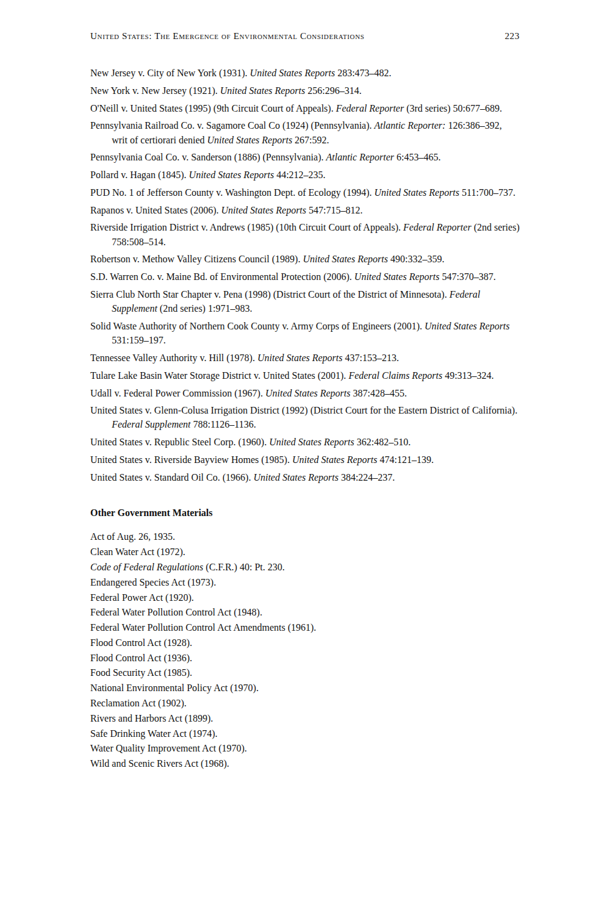United States: The Emergence of Environmental Considerations 223
New Jersey v. City of New York (1931). United States Reports 283:473–482.
New York v. New Jersey (1921). United States Reports 256:296–314.
O'Neill v. United States (1995) (9th Circuit Court of Appeals). Federal Reporter (3rd series) 50:677–689.
Pennsylvania Railroad Co. v. Sagamore Coal Co (1924) (Pennsylvania). Atlantic Reporter: 126:386–392, writ of certiorari denied United States Reports 267:592.
Pennsylvania Coal Co. v. Sanderson (1886) (Pennsylvania). Atlantic Reporter 6:453–465.
Pollard v. Hagan (1845). United States Reports 44:212–235.
PUD No. 1 of Jefferson County v. Washington Dept. of Ecology (1994). United States Reports 511:700–737.
Rapanos v. United States (2006). United States Reports 547:715–812.
Riverside Irrigation District v. Andrews (1985) (10th Circuit Court of Appeals). Federal Reporter (2nd series) 758:508–514.
Robertson v. Methow Valley Citizens Council (1989). United States Reports 490:332–359.
S.D. Warren Co. v. Maine Bd. of Environmental Protection (2006). United States Reports 547:370–387.
Sierra Club North Star Chapter v. Pena (1998) (District Court of the District of Minnesota). Federal Supplement (2nd series) 1:971–983.
Solid Waste Authority of Northern Cook County v. Army Corps of Engineers (2001). United States Reports 531:159–197.
Tennessee Valley Authority v. Hill (1978). United States Reports 437:153–213.
Tulare Lake Basin Water Storage District v. United States (2001). Federal Claims Reports 49:313–324.
Udall v. Federal Power Commission (1967). United States Reports 387:428–455.
United States v. Glenn-Colusa Irrigation District (1992) (District Court for the Eastern District of California). Federal Supplement 788:1126–1136.
United States v. Republic Steel Corp. (1960). United States Reports 362:482–510.
United States v. Riverside Bayview Homes (1985). United States Reports 474:121–139.
United States v. Standard Oil Co. (1966). United States Reports 384:224–237.
Other Government Materials
Act of Aug. 26, 1935.
Clean Water Act (1972).
Code of Federal Regulations (C.F.R.) 40: Pt. 230.
Endangered Species Act (1973).
Federal Power Act (1920).
Federal Water Pollution Control Act (1948).
Federal Water Pollution Control Act Amendments (1961).
Flood Control Act (1928).
Flood Control Act (1936).
Food Security Act (1985).
National Environmental Policy Act (1970).
Reclamation Act (1902).
Rivers and Harbors Act (1899).
Safe Drinking Water Act (1974).
Water Quality Improvement Act (1970).
Wild and Scenic Rivers Act (1968).